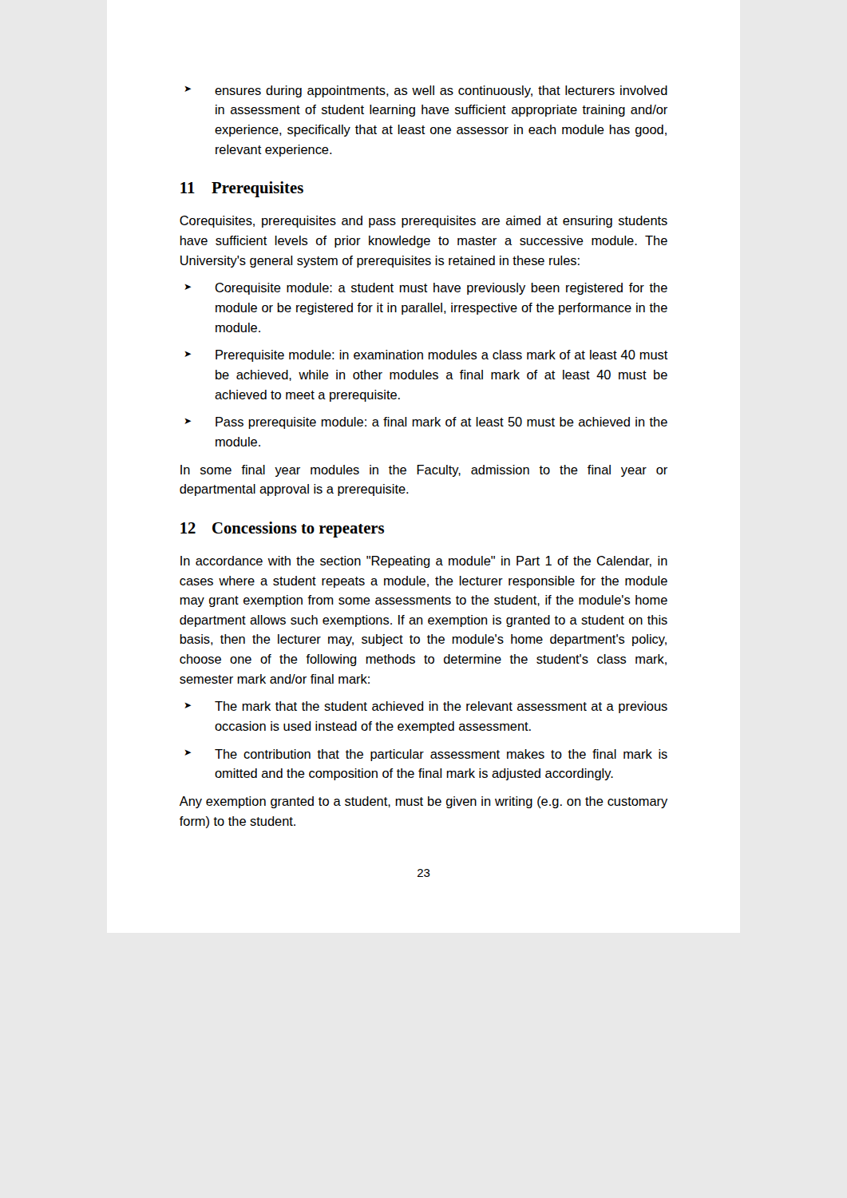ensures during appointments, as well as continuously, that lecturers involved in assessment of student learning have sufficient appropriate training and/or experience, specifically that at least one assessor in each module has good, relevant experience.
11 Prerequisites
Corequisites, prerequisites and pass prerequisites are aimed at ensuring students have sufficient levels of prior knowledge to master a successive module. The University's general system of prerequisites is retained in these rules:
Corequisite module: a student must have previously been registered for the module or be registered for it in parallel, irrespective of the performance in the module.
Prerequisite module: in examination modules a class mark of at least 40 must be achieved, while in other modules a final mark of at least 40 must be achieved to meet a prerequisite.
Pass prerequisite module: a final mark of at least 50 must be achieved in the module.
In some final year modules in the Faculty, admission to the final year or departmental approval is a prerequisite.
12 Concessions to repeaters
In accordance with the section "Repeating a module" in Part 1 of the Calendar, in cases where a student repeats a module, the lecturer responsible for the module may grant exemption from some assessments to the student, if the module's home department allows such exemptions. If an exemption is granted to a student on this basis, then the lecturer may, subject to the module's home department's policy, choose one of the following methods to determine the student's class mark, semester mark and/or final mark:
The mark that the student achieved in the relevant assessment at a previous occasion is used instead of the exempted assessment.
The contribution that the particular assessment makes to the final mark is omitted and the composition of the final mark is adjusted accordingly.
Any exemption granted to a student, must be given in writing (e.g. on the customary form) to the student.
23